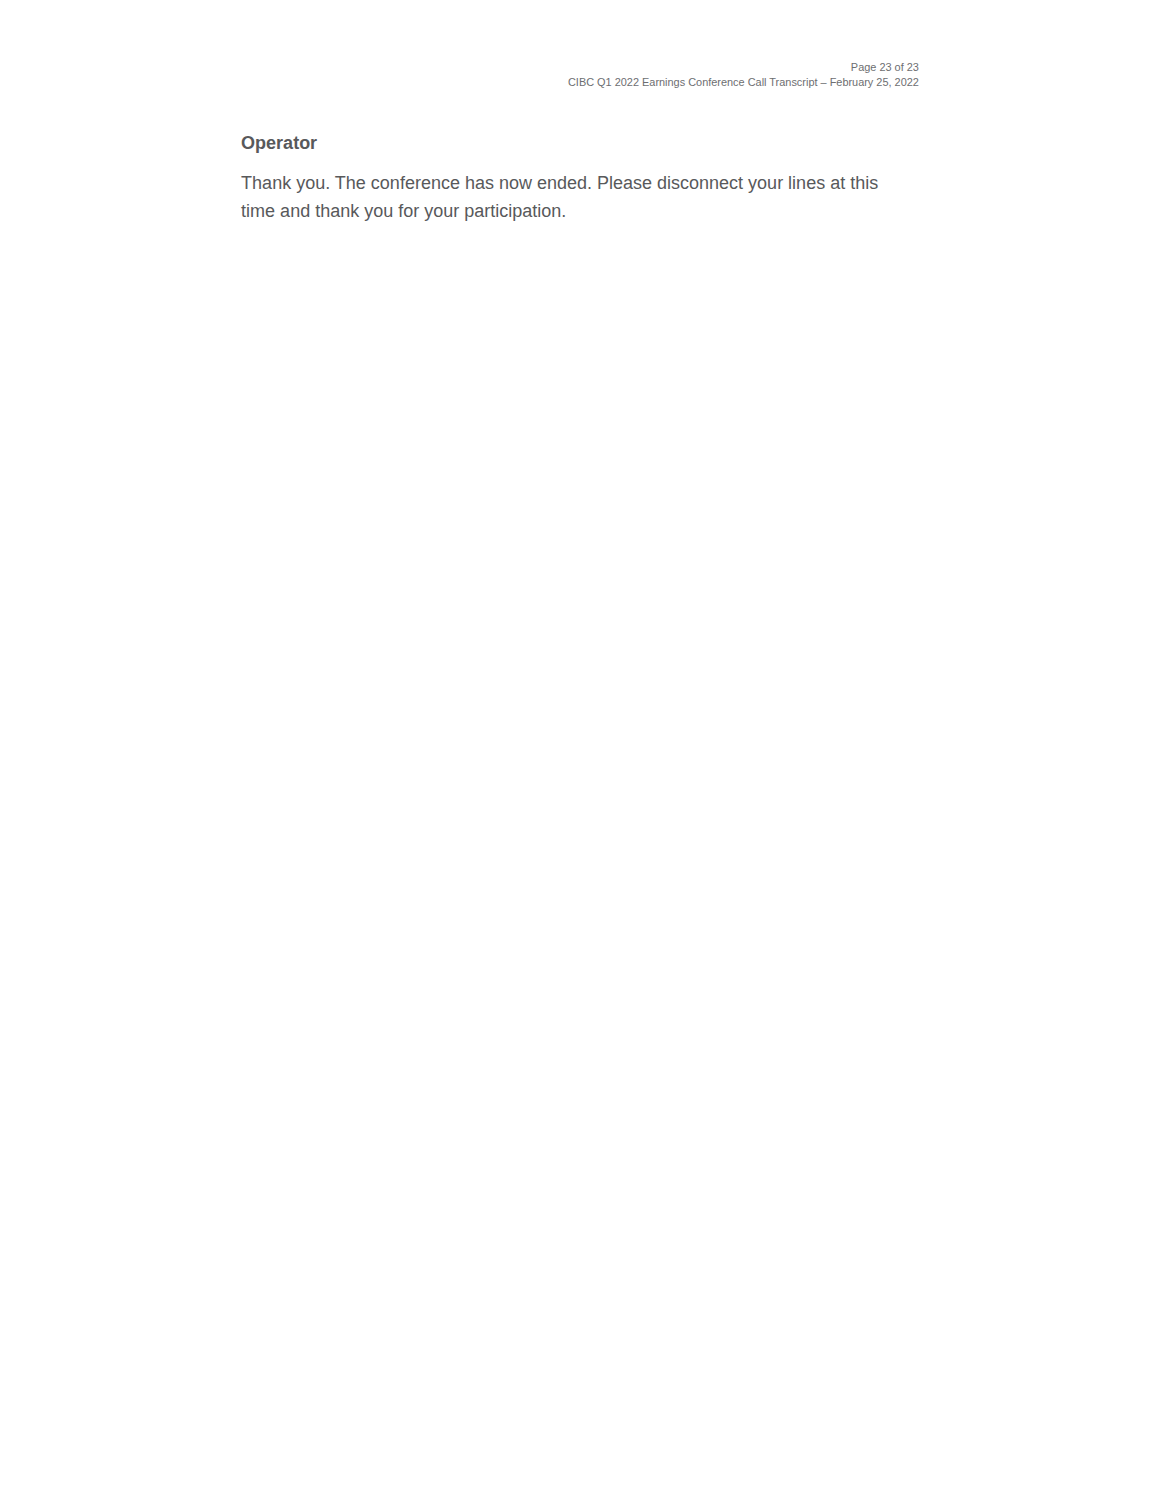Page 23 of 23
CIBC Q1 2022 Earnings Conference Call Transcript – February 25, 2022
Operator
Thank you. The conference has now ended. Please disconnect your lines at this time and thank you for your participation.